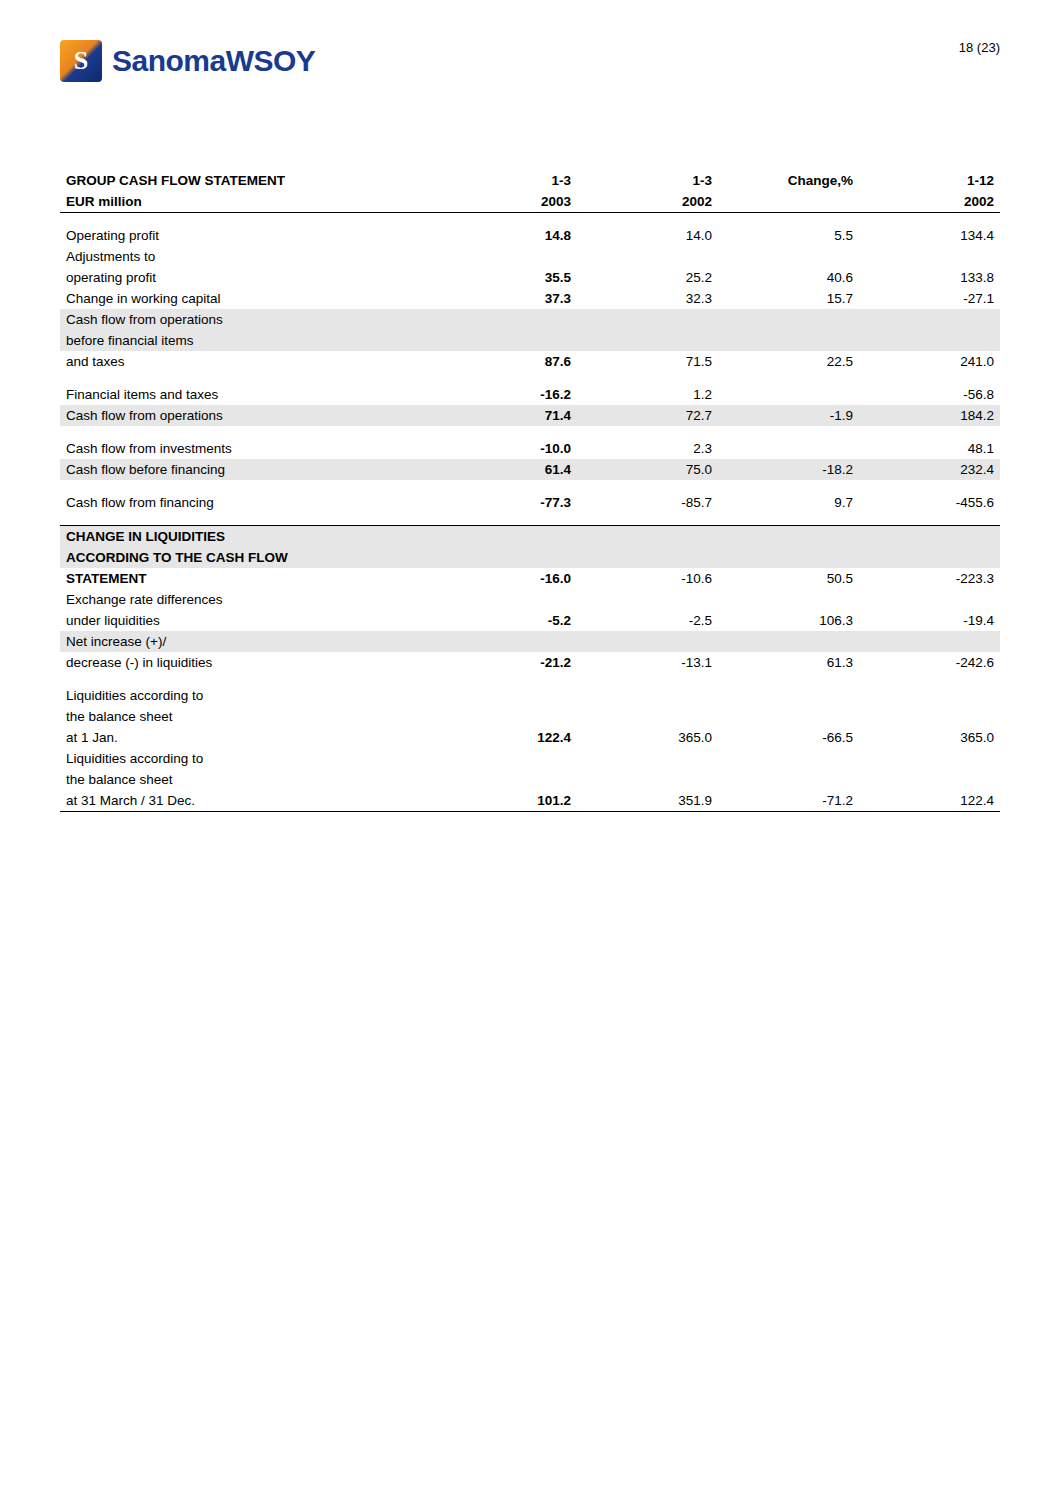18 (23)
SanomaWSOY
| GROUP CASH FLOW STATEMENT | 1-3 | 1-3 | Change,% | 1-12 |
| --- | --- | --- | --- | --- |
| EUR million | 2003 | 2002 | | 2002 |
| Operating profit | 14.8 | 14.0 | 5.5 | 134.4 |
| Adjustments to | | | | |
| operating profit | 35.5 | 25.2 | 40.6 | 133.8 |
| Change in working capital | 37.3 | 32.3 | 15.7 | -27.1 |
| Cash flow from operations | | | | |
| before financial items | | | | |
| and taxes | 87.6 | 71.5 | 22.5 | 241.0 |
| Financial items and taxes | -16.2 | 1.2 | | -56.8 |
| Cash flow from operations | 71.4 | 72.7 | -1.9 | 184.2 |
| Cash flow from investments | -10.0 | 2.3 | | 48.1 |
| Cash flow before financing | 61.4 | 75.0 | -18.2 | 232.4 |
| Cash flow from financing | -77.3 | -85.7 | 9.7 | -455.6 |
| CHANGE IN LIQUIDITIES | | | | |
| ACCORDING TO THE CASH FLOW | | | | |
| STATEMENT | -16.0 | -10.6 | 50.5 | -223.3 |
| Exchange rate differences | | | | |
| under liquidities | -5.2 | -2.5 | 106.3 | -19.4 |
| Net increase (+)/ | | | | |
| decrease (-) in liquidities | -21.2 | -13.1 | 61.3 | -242.6 |
| Liquidities according to | | | | |
| the balance sheet | | | | |
| at 1 Jan. | 122.4 | 365.0 | -66.5 | 365.0 |
| Liquidities according to | | | | |
| the balance sheet | | | | |
| at 31 March / 31 Dec. | 101.2 | 351.9 | -71.2 | 122.4 |